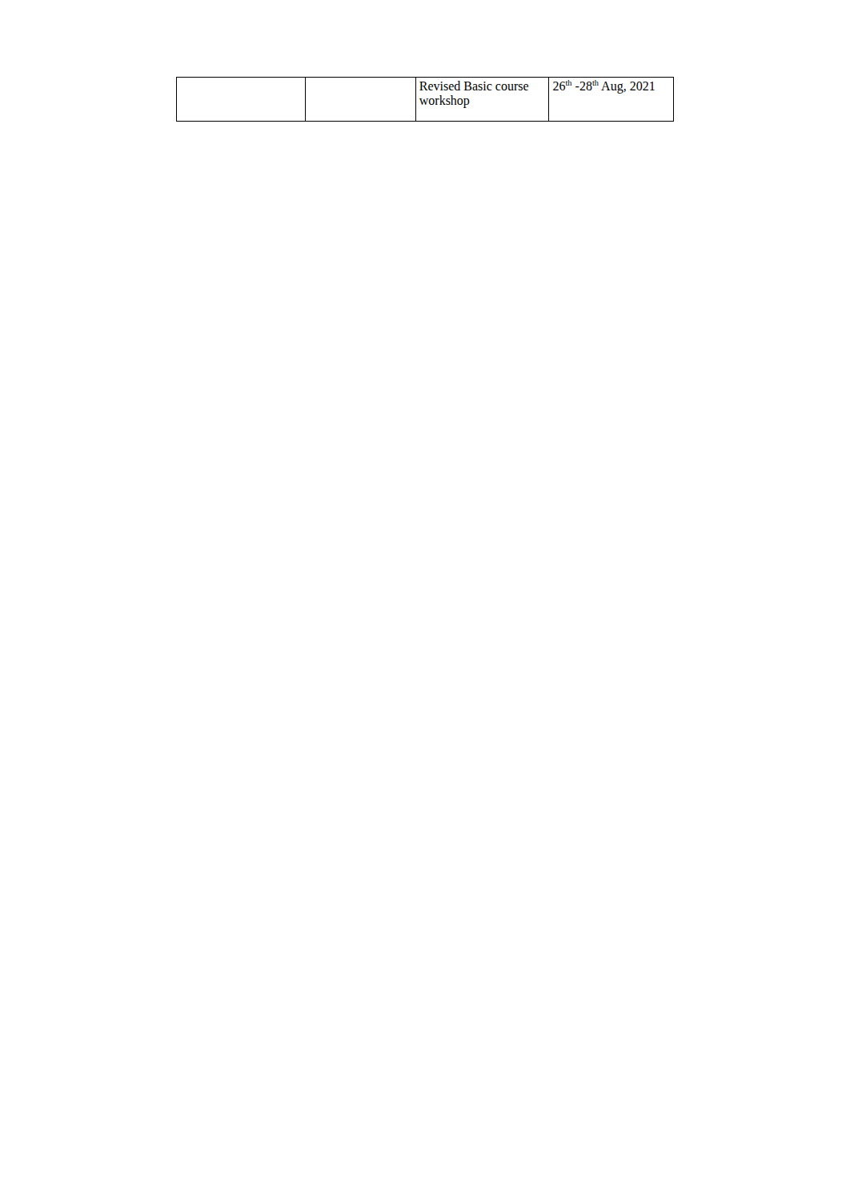| | | Revised Basic course workshop | 26 th -28 th Aug, 2021 |